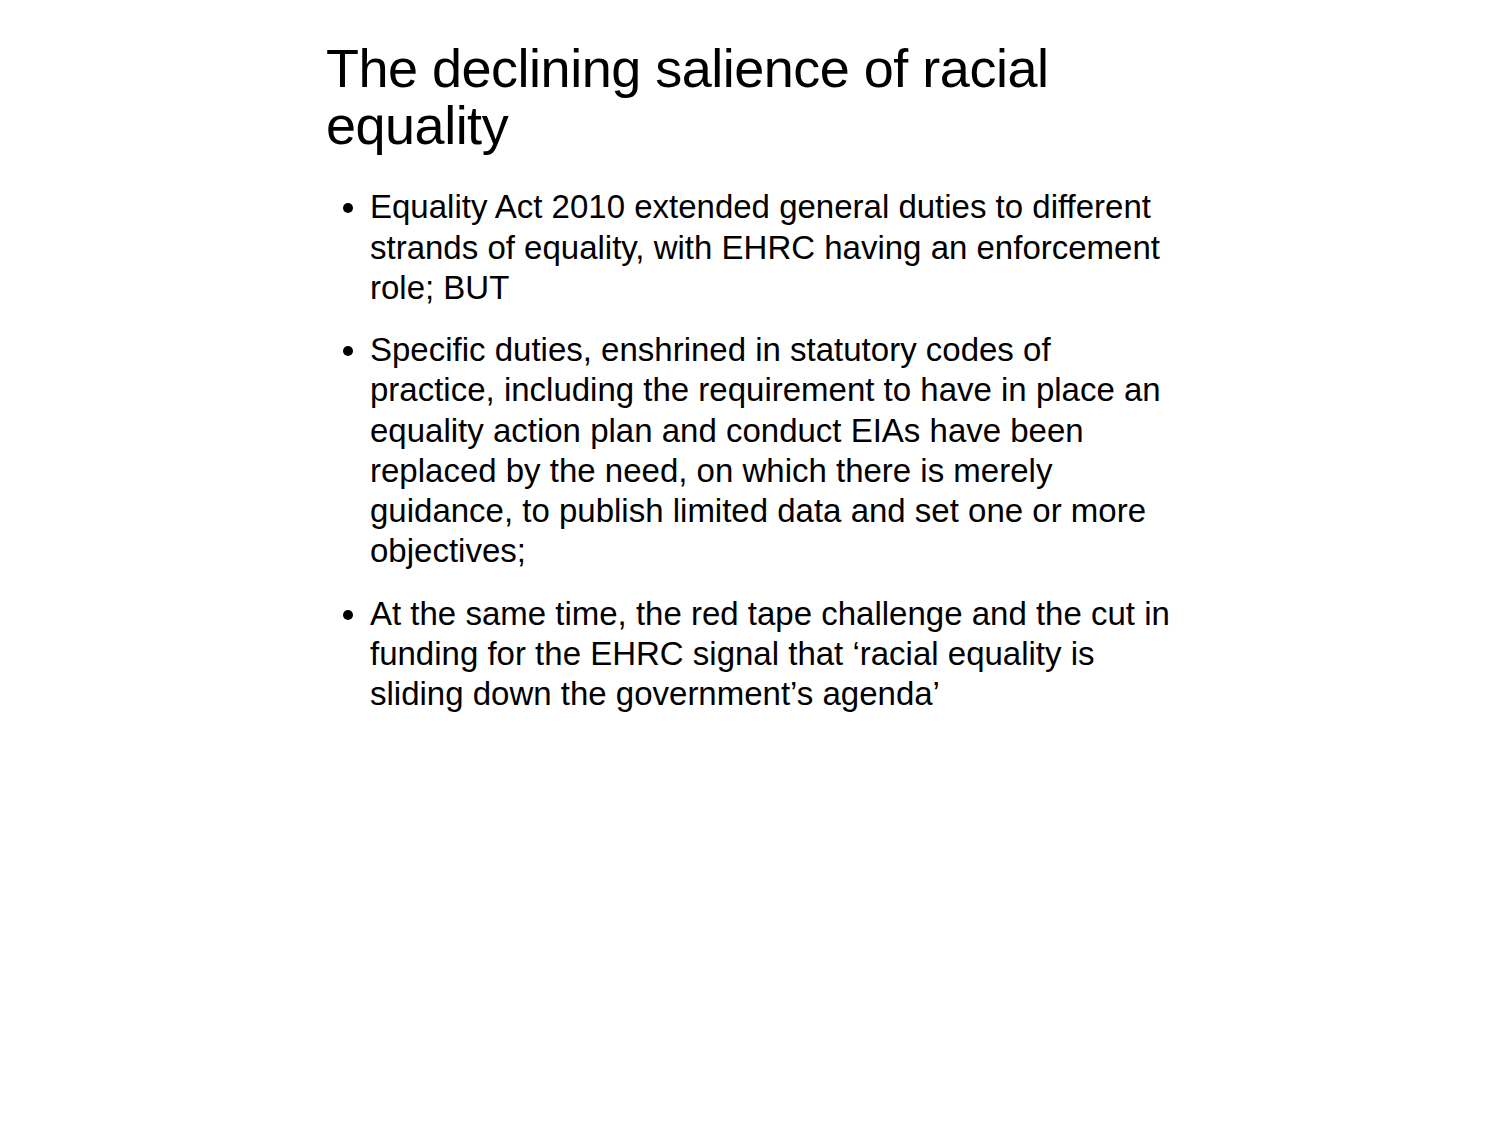The declining salience of racial equality
Equality Act 2010 extended general duties to different strands of equality, with EHRC having an enforcement role; BUT
Specific duties, enshrined in statutory codes of practice, including the requirement to have in place an equality action plan and conduct EIAs have been replaced by the need, on which there is merely guidance, to publish limited data and set one or more objectives;
At the same time, the red tape challenge and the cut in funding for the EHRC signal that ‘racial equality is sliding down the government’s agenda’